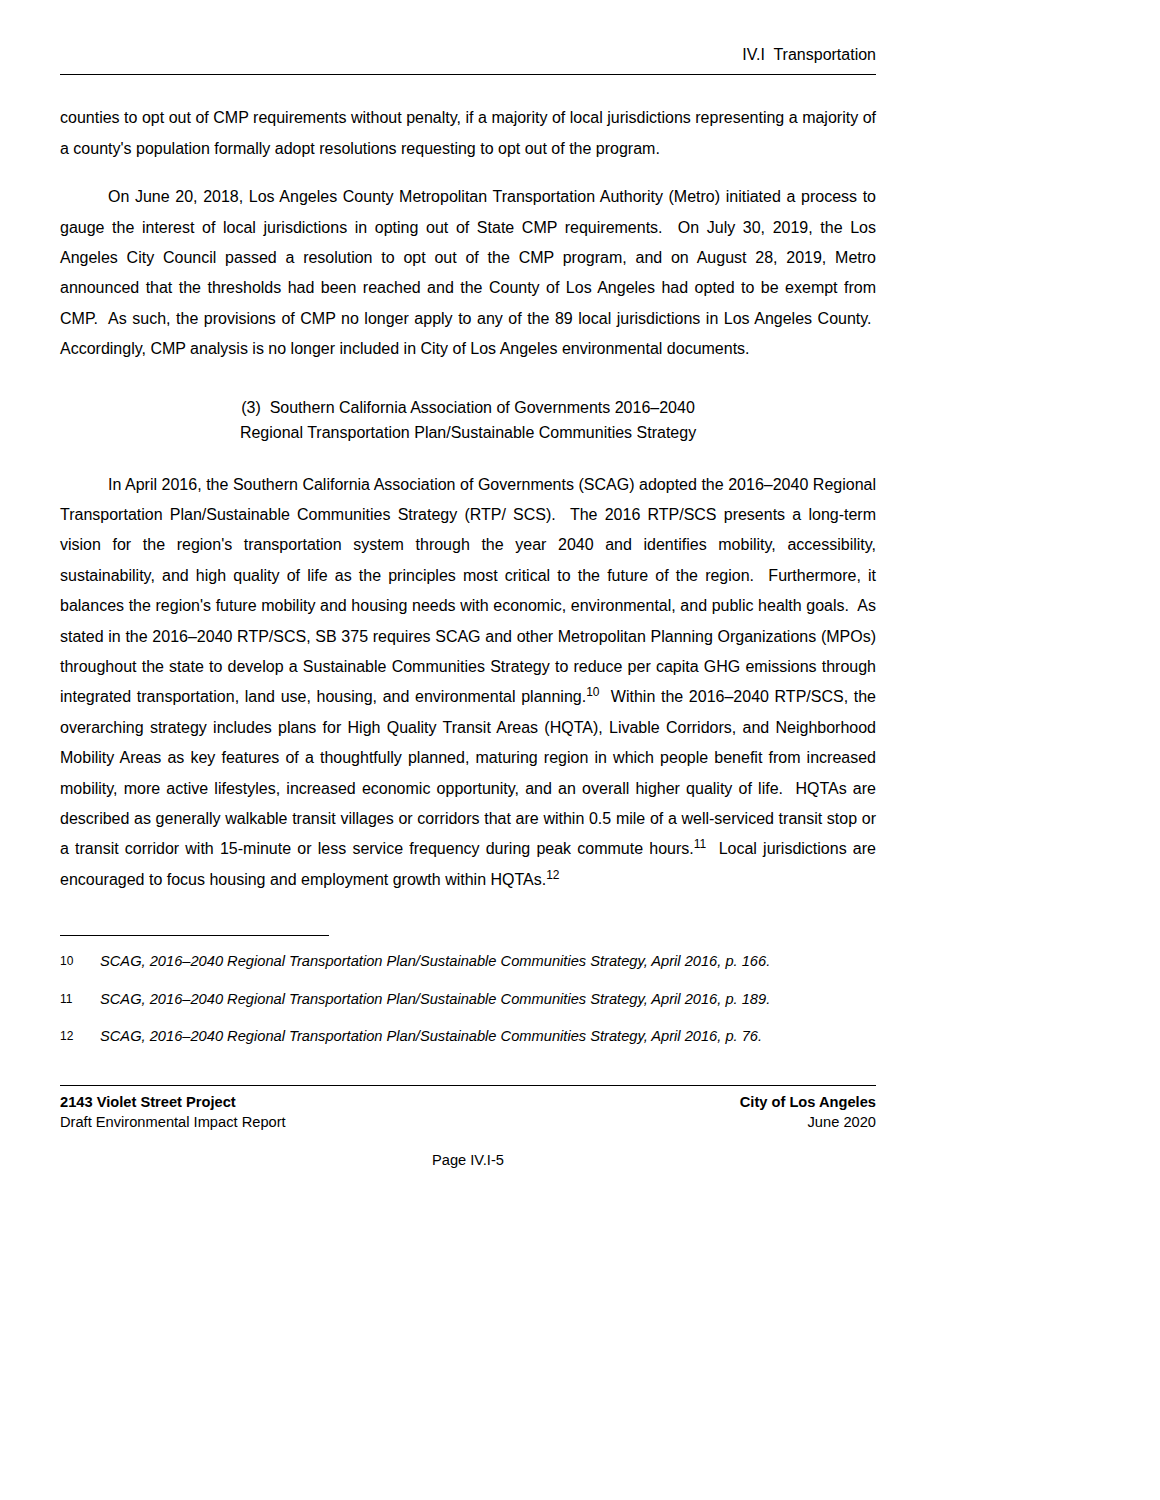IV.I Transportation
counties to opt out of CMP requirements without penalty, if a majority of local jurisdictions representing a majority of a county's population formally adopt resolutions requesting to opt out of the program.
On June 20, 2018, Los Angeles County Metropolitan Transportation Authority (Metro) initiated a process to gauge the interest of local jurisdictions in opting out of State CMP requirements. On July 30, 2019, the Los Angeles City Council passed a resolution to opt out of the CMP program, and on August 28, 2019, Metro announced that the thresholds had been reached and the County of Los Angeles had opted to be exempt from CMP. As such, the provisions of CMP no longer apply to any of the 89 local jurisdictions in Los Angeles County. Accordingly, CMP analysis is no longer included in City of Los Angeles environmental documents.
(3) Southern California Association of Governments 2016–2040
Regional Transportation Plan/Sustainable Communities Strategy
In April 2016, the Southern California Association of Governments (SCAG) adopted the 2016–2040 Regional Transportation Plan/Sustainable Communities Strategy (RTP/ SCS). The 2016 RTP/SCS presents a long-term vision for the region's transportation system through the year 2040 and identifies mobility, accessibility, sustainability, and high quality of life as the principles most critical to the future of the region. Furthermore, it balances the region's future mobility and housing needs with economic, environmental, and public health goals. As stated in the 2016–2040 RTP/SCS, SB 375 requires SCAG and other Metropolitan Planning Organizations (MPOs) throughout the state to develop a Sustainable Communities Strategy to reduce per capita GHG emissions through integrated transportation, land use, housing, and environmental planning.10 Within the 2016–2040 RTP/SCS, the overarching strategy includes plans for High Quality Transit Areas (HQTA), Livable Corridors, and Neighborhood Mobility Areas as key features of a thoughtfully planned, maturing region in which people benefit from increased mobility, more active lifestyles, increased economic opportunity, and an overall higher quality of life. HQTAs are described as generally walkable transit villages or corridors that are within 0.5 mile of a well-serviced transit stop or a transit corridor with 15-minute or less service frequency during peak commute hours.11 Local jurisdictions are encouraged to focus housing and employment growth within HQTAs.12
10
SCAG, 2016–2040 Regional Transportation Plan/Sustainable Communities Strategy, April 2016, p. 166.
11
SCAG, 2016–2040 Regional Transportation Plan/Sustainable Communities Strategy, April 2016, p. 189.
12
SCAG, 2016–2040 Regional Transportation Plan/Sustainable Communities Strategy, April 2016, p. 76.
2143 Violet Street Project
Draft Environmental Impact Report
City of Los Angeles
June 2020
Page IV.I-5